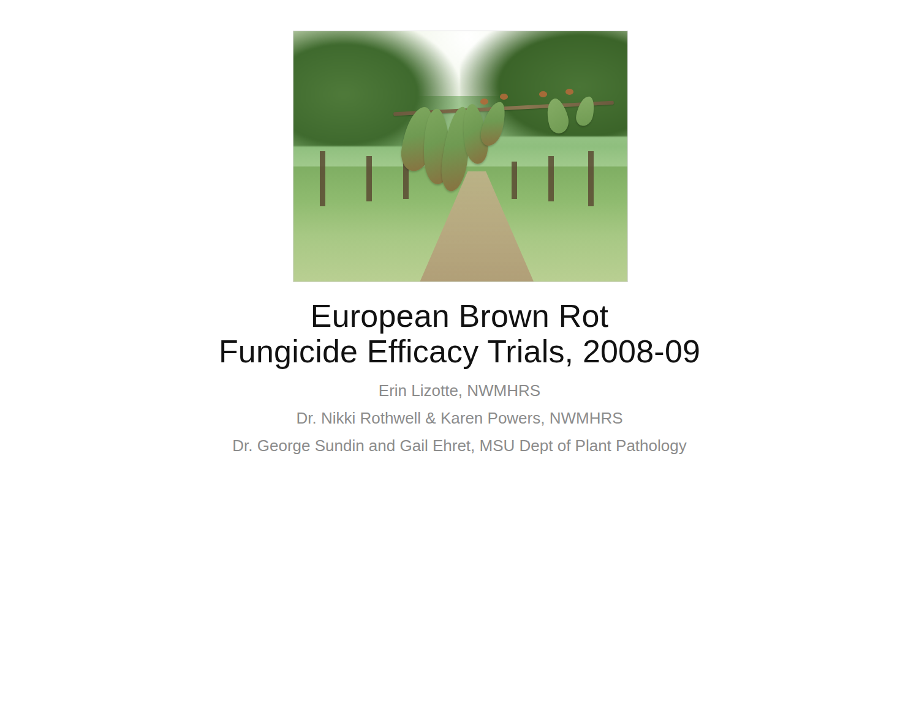European Brown Rot
Fungicide Efficacy Trials, 2008-09
Erin Lizotte, NWMHRS
Dr. Nikki Rothwell & Karen Powers, NWMHRS
Dr. George Sundin and Gail Ehret, MSU Dept of Plant Pathology